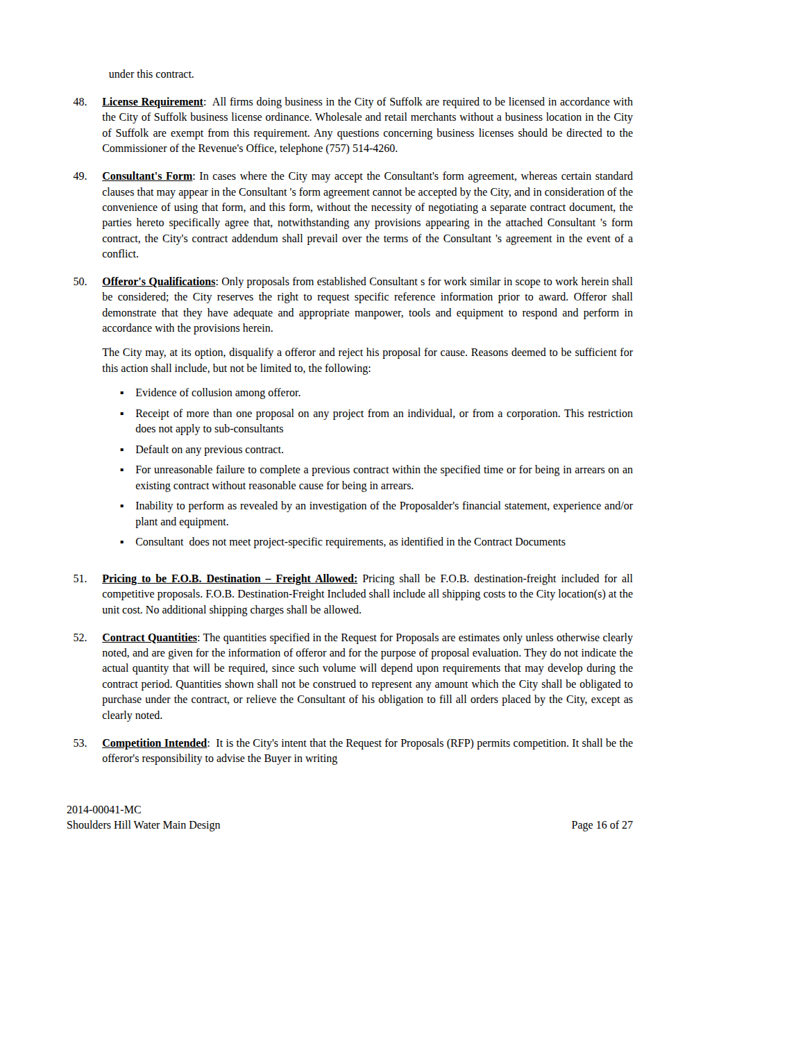under this contract.
48.
License Requirement: All firms doing business in the City of Suffolk are required to be licensed in accordance with the City of Suffolk business license ordinance. Wholesale and retail merchants without a business location in the City of Suffolk are exempt from this requirement. Any questions concerning business licenses should be directed to the Commissioner of the Revenue's Office, telephone (757) 514-4260.
49.
Consultant's Form: In cases where the City may accept the Consultant's form agreement, whereas certain standard clauses that may appear in the Consultant 's form agreement cannot be accepted by the City, and in consideration of the convenience of using that form, and this form, without the necessity of negotiating a separate contract document, the parties hereto specifically agree that, notwithstanding any provisions appearing in the attached Consultant 's form contract, the City's contract addendum shall prevail over the terms of the Consultant 's agreement in the event of a conflict.
50.
Offeror's Qualifications: Only proposals from established Consultant s for work similar in scope to work herein shall be considered; the City reserves the right to request specific reference information prior to award. Offeror shall demonstrate that they have adequate and appropriate manpower, tools and equipment to respond and perform in accordance with the provisions herein.
The City may, at its option, disqualify a offeror and reject his proposal for cause. Reasons deemed to be sufficient for this action shall include, but not be limited to, the following:
Evidence of collusion among offeror.
Receipt of more than one proposal on any project from an individual, or from a corporation. This restriction does not apply to sub-consultants
Default on any previous contract.
For unreasonable failure to complete a previous contract within the specified time or for being in arrears on an existing contract without reasonable cause for being in arrears.
Inability to perform as revealed by an investigation of the Proposalder's financial statement, experience and/or plant and equipment.
Consultant does not meet project-specific requirements, as identified in the Contract Documents
51.
Pricing to be F.O.B. Destination – Freight Allowed: Pricing shall be F.O.B. destination-freight included for all competitive proposals. F.O.B. Destination-Freight Included shall include all shipping costs to the City location(s) at the unit cost. No additional shipping charges shall be allowed.
52.
Contract Quantities: The quantities specified in the Request for Proposals are estimates only unless otherwise clearly noted, and are given for the information of offeror and for the purpose of proposal evaluation. They do not indicate the actual quantity that will be required, since such volume will depend upon requirements that may develop during the contract period. Quantities shown shall not be construed to represent any amount which the City shall be obligated to purchase under the contract, or relieve the Consultant of his obligation to fill all orders placed by the City, except as clearly noted.
53.
Competition Intended: It is the City's intent that the Request for Proposals (RFP) permits competition. It shall be the offeror's responsibility to advise the Buyer in writing
2014-00041-MC
Shoulders Hill Water Main Design Page 16 of 27